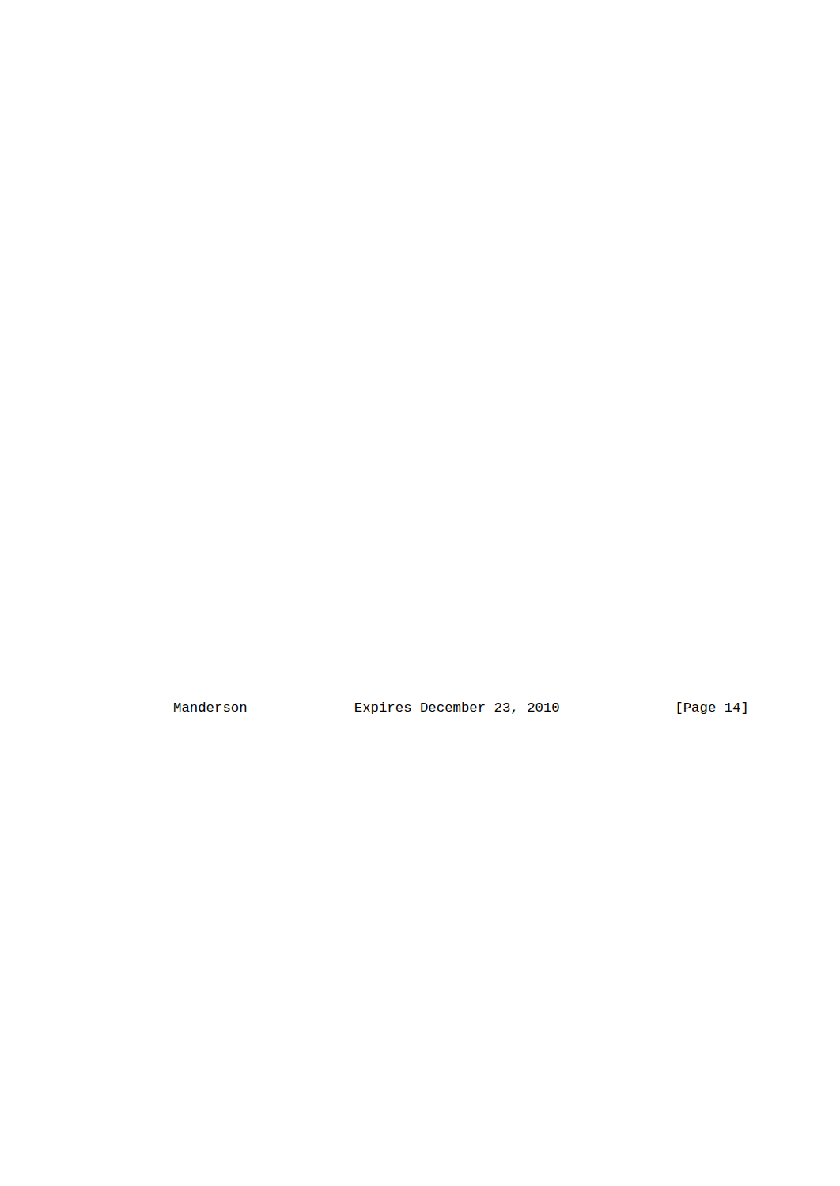Manderson Expires December 23, 2010 [Page 14]